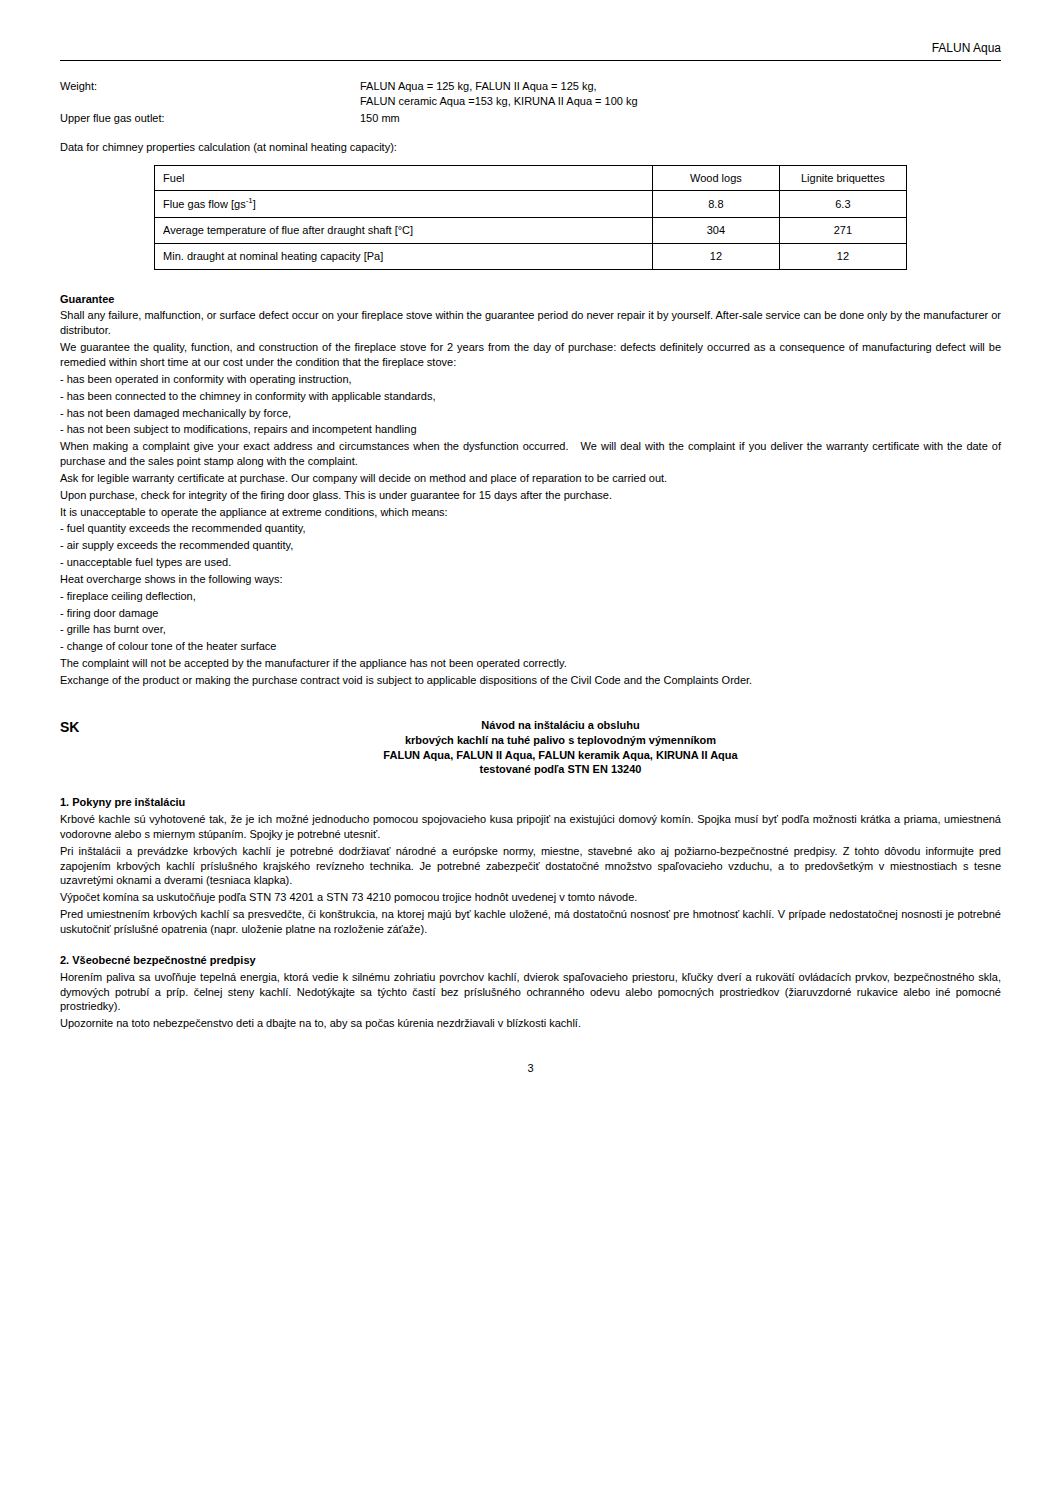FALUN Aqua
Weight:
FALUN Aqua = 125 kg, FALUN II Aqua = 125 kg,
FALUN ceramic Aqua =153 kg, KIRUNA II Aqua = 100 kg
Upper flue gas outlet:
150 mm
Data for chimney properties calculation (at nominal heating capacity):
| Fuel | Wood logs | Lignite briquettes |
| Flue gas flow [gs -1 ] | 8.8 | 6.3 |
| Average temperature of flue after draught shaft [°C] | 304 | 271 |
| Min. draught at nominal heating capacity [Pa] | 12 | 12 |
Guarantee
Shall any failure, malfunction, or surface defect occur on your fireplace stove within the guarantee period do never repair it by yourself. After-sale service can be done only by the manufacturer or distributor.
We guarantee the quality, function, and construction of the fireplace stove for 2 years from the day of purchase: defects definitely occurred as a consequence of manufacturing defect will be remedied within short time at our cost under the condition that the fireplace stove:
- has been operated in conformity with operating instruction,
- has been connected to the chimney in conformity with applicable standards,
- has not been damaged mechanically by force,
- has not been subject to modifications, repairs and incompetent handling
When making a complaint give your exact address and circumstances when the dysfunction occurred. We will deal with the complaint if you deliver the warranty certificate with the date of purchase and the sales point stamp along with the complaint.
Ask for legible warranty certificate at purchase. Our company will decide on method and place of reparation to be carried out.
Upon purchase, check for integrity of the firing door glass. This is under guarantee for 15 days after the purchase.
It is unacceptable to operate the appliance at extreme conditions, which means:
- fuel quantity exceeds the recommended quantity,
- air supply exceeds the recommended quantity,
- unacceptable fuel types are used.
Heat overcharge shows in the following ways:
- fireplace ceiling deflection,
- firing door damage
- grille has burnt over,
- change of colour tone of the heater surface
The complaint will not be accepted by the manufacturer if the appliance has not been operated correctly.
Exchange of the product or making the purchase contract void is subject to applicable dispositions of the Civil Code and the Complaints Order.
SK
Návod na inštaláciu a obsluhu
krbových kachlí na tuhé palivo s teplovodným výmenníkom
FALUN Aqua, FALUN II Aqua, FALUN keramik Aqua, KIRUNA II Aqua
testované podľa STN EN 13240
1. Pokyny pre inštaláciu
Krbové kachle sú vyhotovené tak, že je ich možné jednoducho pomocou spojovacieho kusa pripojiť na existujúci domový komín. Spojka musí byť podľa možnosti krátka a priama, umiestnená vodorovne alebo s miernym stúpaním. Spojky je potrebné utesniť.
Pri inštalácii a prevádzke krbových kachlí je potrebné dodržiavať národné a európske normy, miestne, stavebné ako aj požiarno-bezpečnostné predpisy. Z tohto dôvodu informujte pred zapojením krbových kachlí príslušného krajského revízneho technika. Je potrebné zabezpečiť dostatočné množstvo spaľovacieho vzduchu, a to predovšetkým v miestnostiach s tesne uzavretými oknami a dverami (tesniaca klapka).
Výpočet komína sa uskutočňuje podľa STN 73 4201 a STN 73 4210 pomocou trojice hodnôt uvedenej v tomto návode.
Pred umiestnením krbových kachlí sa presvedčte, či konštrukcia, na ktorej majú byť kachle uložené, má dostatočnú nosnosť pre hmotnosť kachlí. V prípade nedostatočnej nosnosti je potrebné uskutočniť príslušné opatrenia (napr. uloženie platne na rozloženie záťaže).
2. Všeobecné bezpečnostné predpisy
Horením paliva sa uvoľňuje tepelná energia, ktorá vedie k silnému zohriatiu povrchov kachlí, dvierok spaľovacieho priestoru, kľučky dverí a rukovätí ovládacích prvkov, bezpečnostného skla, dymových potrubí a príp. čelnej steny kachlí. Nedotýkajte sa týchto častí bez príslušného ochranného odevu alebo pomocných prostriedkov (žiaruvzdorné rukavice alebo iné pomocné prostriedky).
Upozornite na toto nebezpečenstvo deti a dbajte na to, aby sa počas kúrenia nezdržiavali v blízkosti kachlí.
3